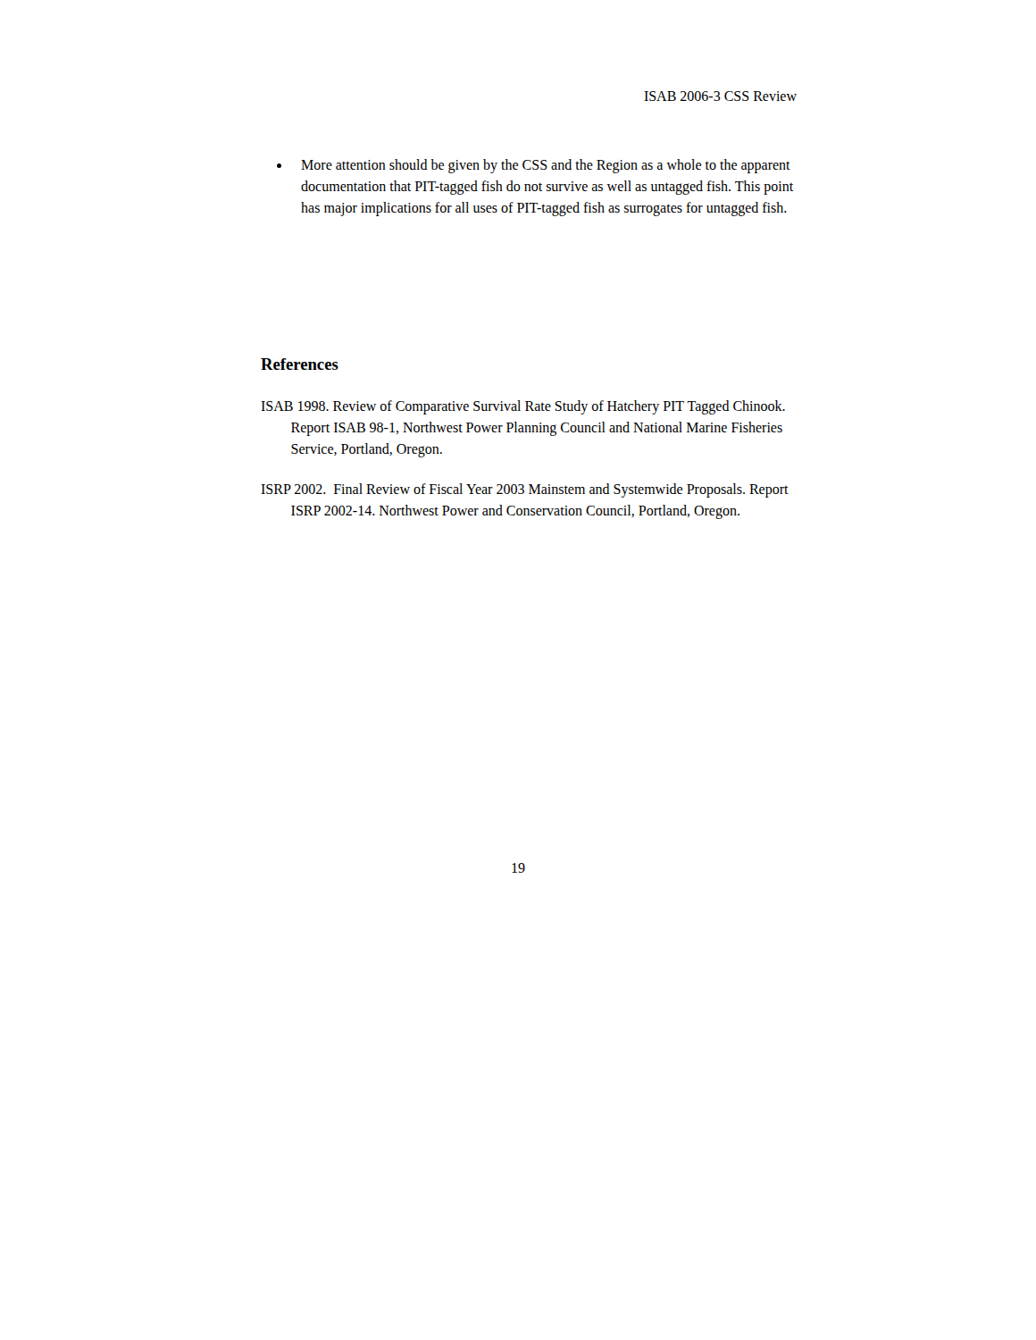ISAB 2006-3 CSS Review
More attention should be given by the CSS and the Region as a whole to the apparent documentation that PIT-tagged fish do not survive as well as untagged fish. This point has major implications for all uses of PIT-tagged fish as surrogates for untagged fish.
References
ISAB 1998. Review of Comparative Survival Rate Study of Hatchery PIT Tagged Chinook. Report ISAB 98-1, Northwest Power Planning Council and National Marine Fisheries Service, Portland, Oregon.
ISRP 2002. Final Review of Fiscal Year 2003 Mainstem and Systemwide Proposals. Report ISRP 2002-14. Northwest Power and Conservation Council, Portland, Oregon.
19